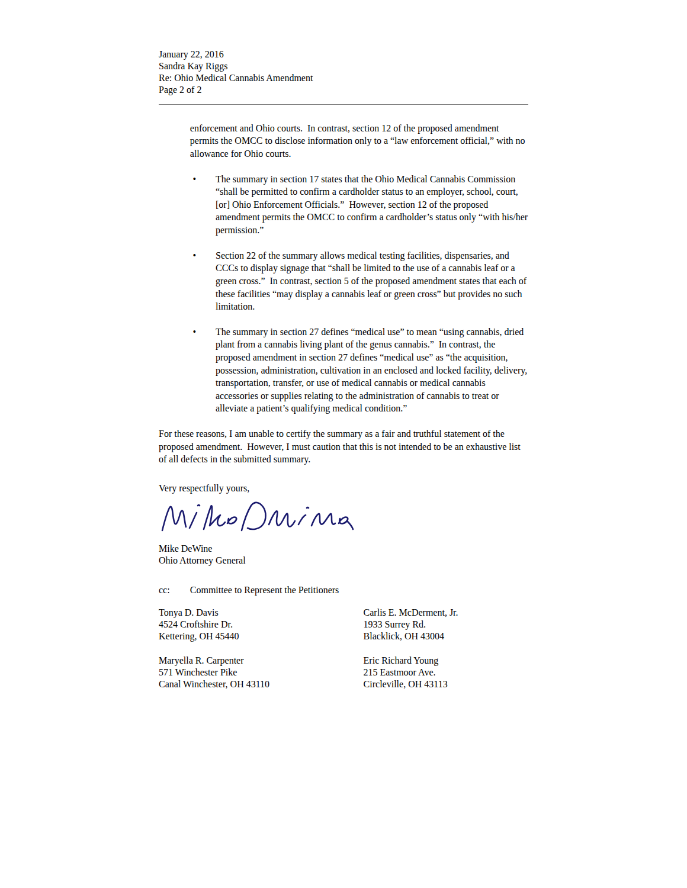January 22, 2016
Sandra Kay Riggs
Re: Ohio Medical Cannabis Amendment
Page 2 of 2
enforcement and Ohio courts. In contrast, section 12 of the proposed amendment permits the OMCC to disclose information only to a “law enforcement official,” with no allowance for Ohio courts.
The summary in section 17 states that the Ohio Medical Cannabis Commission “shall be permitted to confirm a cardholder status to an employer, school, court, [or] Ohio Enforcement Officials.” However, section 12 of the proposed amendment permits the OMCC to confirm a cardholder’s status only “with his/her permission.”
Section 22 of the summary allows medical testing facilities, dispensaries, and CCCs to display signage that “shall be limited to the use of a cannabis leaf or a green cross.” In contrast, section 5 of the proposed amendment states that each of these facilities “may display a cannabis leaf or green cross” but provides no such limitation.
The summary in section 27 defines “medical use” to mean “using cannabis, dried plant from a cannabis living plant of the genus cannabis.” In contrast, the proposed amendment in section 27 defines “medical use” as “the acquisition, possession, administration, cultivation in an enclosed and locked facility, delivery, transportation, transfer, or use of medical cannabis or medical cannabis accessories or supplies relating to the administration of cannabis to treat or alleviate a patient’s qualifying medical condition.”
For these reasons, I am unable to certify the summary as a fair and truthful statement of the proposed amendment. However, I must caution that this is not intended to be an exhaustive list of all defects in the submitted summary.
Very respectfully yours,
Mike DeWine
Ohio Attorney General
cc: Committee to Represent the Petitioners
| Tonya D. Davis 4524 Croftshire Dr. Kettering, OH 45440 | Carlis E. McDerment, Jr. 1933 Surrey Rd. Blacklick, OH 43004 |
| Maryella R. Carpenter 571 Winchester Pike Canal Winchester, OH 43110 | Eric Richard Young 215 Eastmoor Ave. Circleville, OH 43113 |